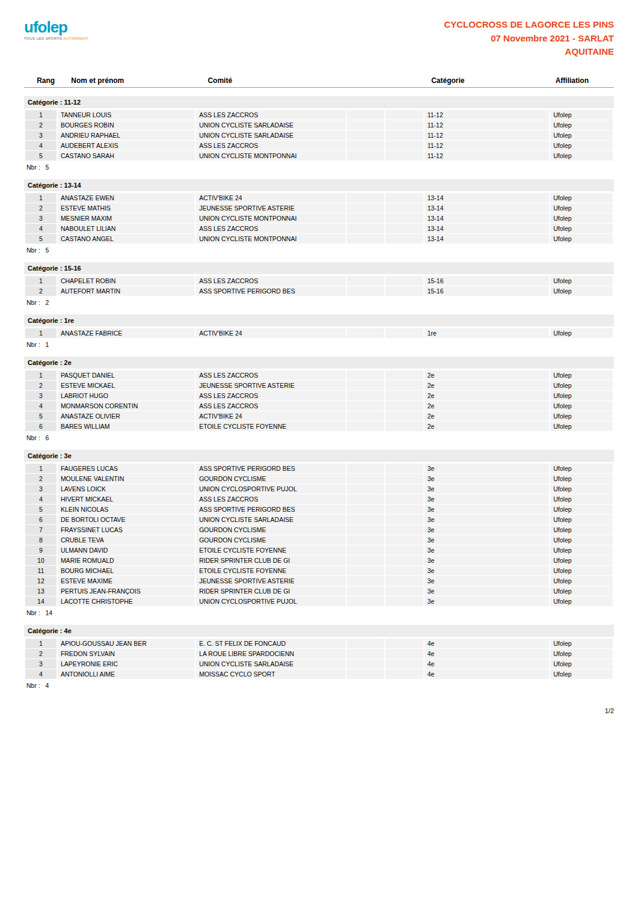ufolep
TOUS LES SPORTS AUTREMENT
CYCLOCROSS DE LAGORCE LES PINS
07 Novembre 2021 - SARLAT
AQUITAINE
| Rang | Nom et prénom | Comité | | | Catégorie | Affiliation |
| --- | --- | --- | --- | --- | --- | --- |
Catégorie : 11-12
| 1 | TANNEUR LOUIS | ASS LES ZACCROS | | | 11-12 | Ufolep |
| 2 | BOURGES ROBIN | UNION CYCLISTE SARLADAISE | | | 11-12 | Ufolep |
| 3 | ANDRIEU RAPHAEL | UNION CYCLISTE SARLADAISE | | | 11-12 | Ufolep |
| 4 | AUDEBERT ALEXIS | ASS LES ZACCROS | | | 11-12 | Ufolep |
| 5 | CASTANO SARAH | UNION CYCLISTE MONTPONNAI | | | 11-12 | Ufolep |
Nbr : 5
Catégorie : 13-14
| 1 | ANASTAZE EWEN | ACTIV'BIKE 24 | | | 13-14 | Ufolep |
| 2 | ESTEVE MATHIS | JEUNESSE SPORTIVE ASTERIE | | | 13-14 | Ufolep |
| 3 | MESNIER MAXIM | UNION CYCLISTE MONTPONNAI | | | 13-14 | Ufolep |
| 4 | NABOULET LILIAN | ASS LES ZACCROS | | | 13-14 | Ufolep |
| 5 | CASTANO ANGEL | UNION CYCLISTE MONTPONNAI | | | 13-14 | Ufolep |
Nbr : 5
Catégorie : 15-16
| 1 | CHAPELET ROBIN | ASS LES ZACCROS | | | 15-16 | Ufolep |
| 2 | AUTEFORT MARTIN | ASS SPORTIVE PERIGORD BES | | | 15-16 | Ufolep |
Nbr : 2
Catégorie : 1re
| 1 | ANASTAZE FABRICE | ACTIV'BIKE 24 | | | 1re | Ufolep |
Nbr : 1
Catégorie : 2e
| 1 | PASQUET DANIEL | ASS LES ZACCROS | | | 2e | Ufolep |
| 2 | ESTEVE MICKAEL | JEUNESSE SPORTIVE ASTERIE | | | 2e | Ufolep |
| 3 | LABRIOT HUGO | ASS LES ZACCROS | | | 2e | Ufolep |
| 4 | MONMARSON CORENTIN | ASS LES ZACCROS | | | 2e | Ufolep |
| 5 | ANASTAZE OLIVIER | ACTIV'BIKE 24 | | | 2e | Ufolep |
| 6 | BARES WILLIAM | ETOILE CYCLISTE FOYENNE | | | 2e | Ufolep |
Nbr : 6
Catégorie : 3e
| 1 | FAUGERES LUCAS | ASS SPORTIVE PERIGORD BES | | | 3e | Ufolep |
| 2 | MOULENE VALENTIN | GOURDON CYCLISME | | | 3e | Ufolep |
| 3 | LAVENS LOICK | UNION CYCLOSPORTIVE PUJOL | | | 3e | Ufolep |
| 4 | HIVERT MICKAEL | ASS LES ZACCROS | | | 3e | Ufolep |
| 5 | KLEIN NICOLAS | ASS SPORTIVE PERIGORD BES | | | 3e | Ufolep |
| 6 | DE BORTOLI OCTAVE | UNION CYCLISTE SARLADAISE | | | 3e | Ufolep |
| 7 | FRAYSSINET LUCAS | GOURDON CYCLISME | | | 3e | Ufolep |
| 8 | CRUBLE TEVA | GOURDON CYCLISME | | | 3e | Ufolep |
| 9 | ULMANN DAVID | ETOILE CYCLISTE FOYENNE | | | 3e | Ufolep |
| 10 | MARIE ROMUALD | RIDER SPRINTER CLUB DE GI | | | 3e | Ufolep |
| 11 | BOURG MICHAEL | ETOILE CYCLISTE FOYENNE | | | 3e | Ufolep |
| 12 | ESTEVE MAXIME | JEUNESSE SPORTIVE ASTERIE | | | 3e | Ufolep |
| 13 | PERTUIS JEAN-FRANÇOIS | RIDER SPRINTER CLUB DE GI | | | 3e | Ufolep |
| 14 | LACOTTE CHRISTOPHE | UNION CYCLOSPORTIVE PUJOL | | | 3e | Ufolep |
Nbr : 14
Catégorie : 4e
| 1 | APIOU-GOUSSAU JEAN BER | E. C. ST FELIX DE FONCAUD | | | 4e | Ufolep |
| 2 | FREDON SYLVAIN | LA ROUE LIBRE SPARDOCIENN | | | 4e | Ufolep |
| 3 | LAPEYRONIE ERIC | UNION CYCLISTE SARLADAISE | | | 4e | Ufolep |
| 4 | ANTONIOLLI AIME | MOISSAC CYCLO SPORT | | | 4e | Ufolep |
Nbr : 4
1/2